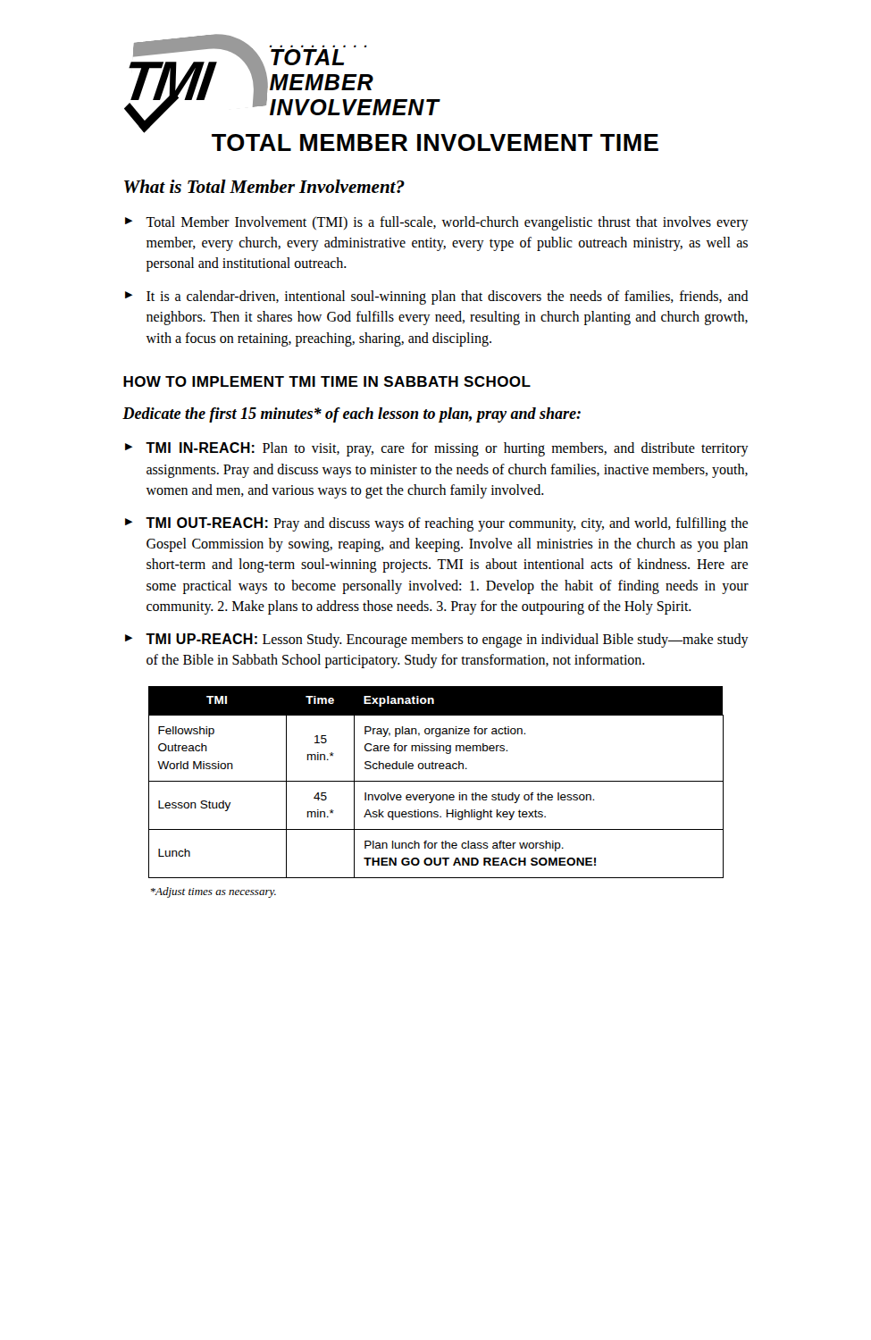TMI
. . . . . . . . . . TOTAL
MEMBER
INVOLVEMENT
TOTAL MEMBER INVOLVEMENT TIME
What is Total Member Involvement?
Total Member Involvement (TMI) is a full-scale, world-church evangelistic thrust that involves every member, every church, every administrative entity, every type of public outreach ministry, as well as personal and institutional outreach.
It is a calendar-driven, intentional soul-winning plan that discovers the needs of families, friends, and neighbors. Then it shares how God fulfills every need, resulting in church planting and church growth, with a focus on retaining, preaching, sharing, and discipling.
HOW TO IMPLEMENT TMI TIME IN SABBATH SCHOOL
Dedicate the first 15 minutes* of each lesson to plan, pray and share:
TMI IN-REACH: Plan to visit, pray, care for missing or hurting members, and distribute territory assignments. Pray and discuss ways to minister to the needs of church families, inactive members, youth, women and men, and various ways to get the church family involved.
TMI OUT-REACH: Pray and discuss ways of reaching your community, city, and world, fulfilling the Gospel Commission by sowing, reaping, and keeping. Involve all ministries in the church as you plan short-term and long-term soul-winning projects. TMI is about intentional acts of kindness. Here are some practical ways to become personally involved: 1. Develop the habit of finding needs in your community. 2. Make plans to address those needs. 3. Pray for the outpouring of the Holy Spirit.
TMI UP-REACH: Lesson Study. Encourage members to engage in individual Bible study—make study of the Bible in Sabbath School participatory. Study for transformation, not information.
| TMI | Time | Explanation |
| --- | --- | --- |
| Fellowship Outreach World Mission | 15 min.* | Pray, plan, organize for action. Care for missing members. Schedule outreach. |
| Lesson Study | 45 min.* | Involve everyone in the study of the lesson. Ask questions. Highlight key texts. |
| Lunch | | Plan lunch for the class after worship. THEN GO OUT AND REACH SOMEONE! |
*Adjust times as necessary.